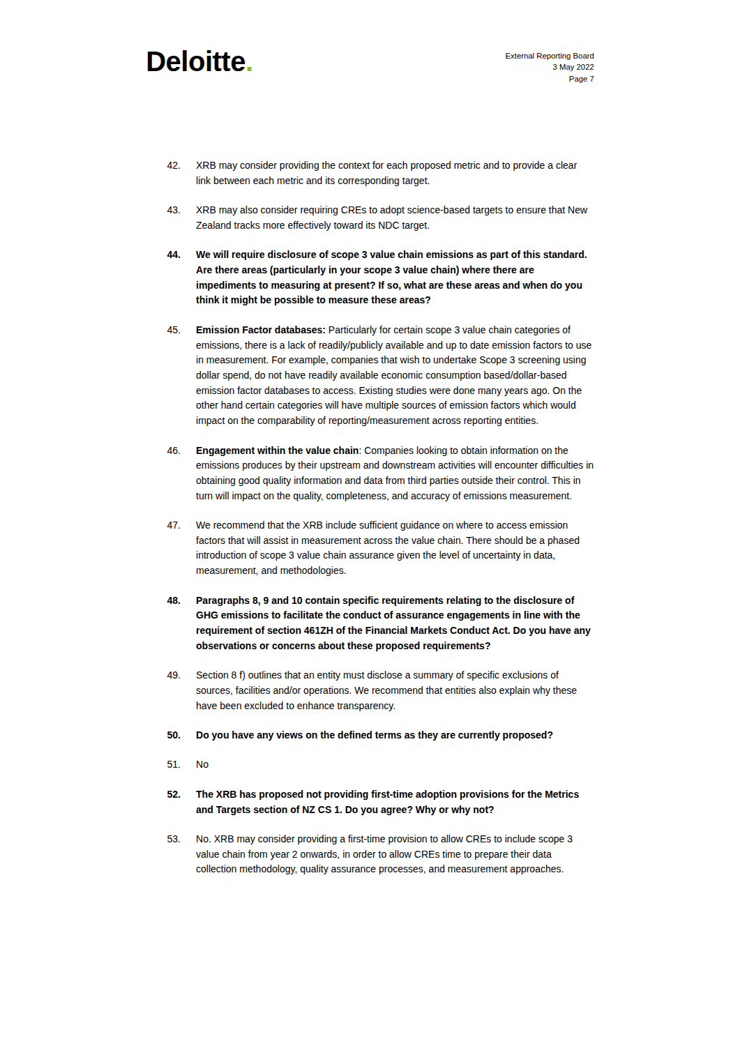Deloitte.
External Reporting Board
3 May 2022
Page 7
XRB may consider providing the context for each proposed metric and to provide a clear link between each metric and its corresponding target.
XRB may also consider requiring CREs to adopt science-based targets to ensure that New Zealand tracks more effectively toward its NDC target.
We will require disclosure of scope 3 value chain emissions as part of this standard. Are there areas (particularly in your scope 3 value chain) where there are impediments to measuring at present? If so, what are these areas and when do you think it might be possible to measure these areas?
Emission Factor databases: Particularly for certain scope 3 value chain categories of emissions, there is a lack of readily/publicly available and up to date emission factors to use in measurement. For example, companies that wish to undertake Scope 3 screening using dollar spend, do not have readily available economic consumption based/dollar-based emission factor databases to access. Existing studies were done many years ago. On the other hand certain categories will have multiple sources of emission factors which would impact on the comparability of reporting/measurement across reporting entities.
Engagement within the value chain: Companies looking to obtain information on the emissions produces by their upstream and downstream activities will encounter difficulties in obtaining good quality information and data from third parties outside their control. This in turn will impact on the quality, completeness, and accuracy of emissions measurement.
We recommend that the XRB include sufficient guidance on where to access emission factors that will assist in measurement across the value chain. There should be a phased introduction of scope 3 value chain assurance given the level of uncertainty in data, measurement, and methodologies.
Paragraphs 8, 9 and 10 contain specific requirements relating to the disclosure of GHG emissions to facilitate the conduct of assurance engagements in line with the requirement of section 461ZH of the Financial Markets Conduct Act. Do you have any observations or concerns about these proposed requirements?
Section 8 f) outlines that an entity must disclose a summary of specific exclusions of sources, facilities and/or operations. We recommend that entities also explain why these have been excluded to enhance transparency.
Do you have any views on the defined terms as they are currently proposed?
No
The XRB has proposed not providing first-time adoption provisions for the Metrics and Targets section of NZ CS 1. Do you agree? Why or why not?
No. XRB may consider providing a first-time provision to allow CREs to include scope 3 value chain from year 2 onwards, in order to allow CREs time to prepare their data collection methodology, quality assurance processes, and measurement approaches.